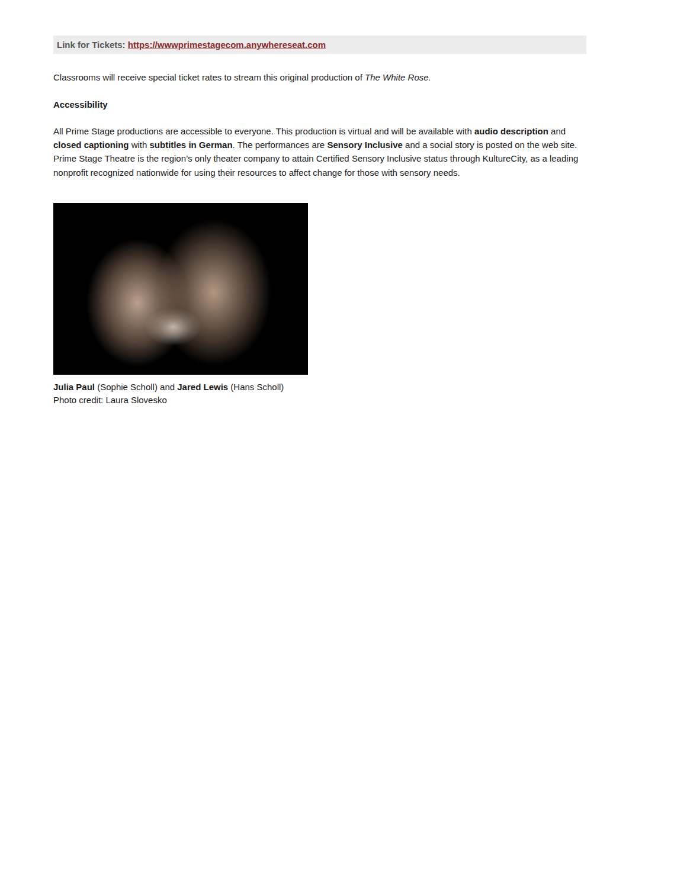Link for Tickets: https://wwwprimestagecom.anywhereseat.com
Classrooms will receive special ticket rates to stream this original production of The White Rose.
Accessibility
All Prime Stage productions are accessible to everyone. This production is virtual and will be available with audio description and closed captioning with subtitles in German. The performances are Sensory Inclusive and a social story is posted on the web site. Prime Stage Theatre is the region’s only theater company to attain Certified Sensory Inclusive status through KultureCity, as a leading nonprofit recognized nationwide for using their resources to affect change for those with sensory needs.
Julia Paul (Sophie Scholl) and Jared Lewis (Hans Scholl)
Photo credit: Laura Slovesko